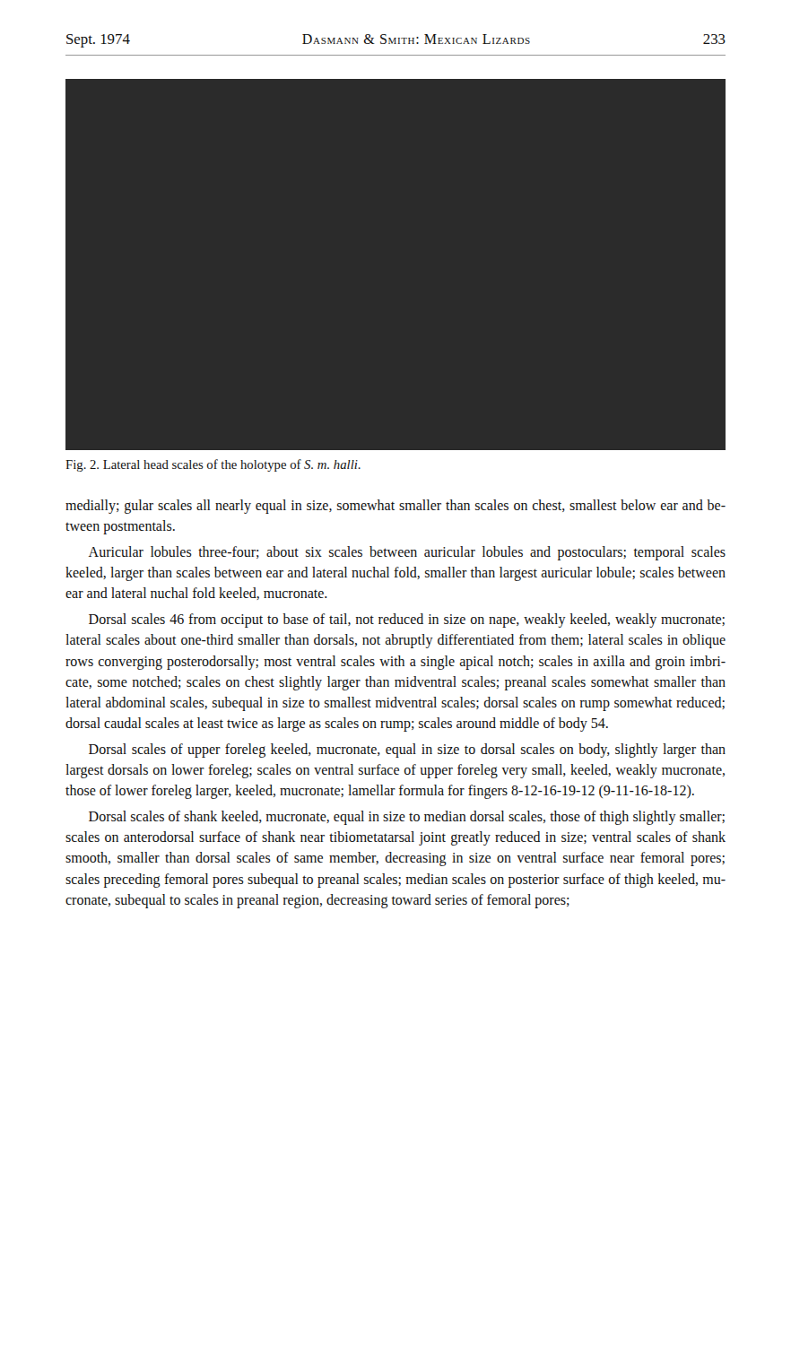Sept. 1974 Dasmann & Smith: Mexican Lizards 233
Fig. 2. Lateral head scales of the holotype of S. m. halli.
medially; gular scales all nearly equal in size, somewhat smaller than scales on chest, smallest below ear and between postmentals.
Auricular lobules three-four; about six scales between auricular lobules and postoculars; temporal scales keeled, larger than scales between ear and lateral nuchal fold, smaller than largest auricular lobule; scales between ear and lateral nuchal fold keeled, mucronate.
Dorsal scales 46 from occiput to base of tail, not reduced in size on nape, weakly keeled, weakly mucronate; lateral scales about one-third smaller than dorsals, not abruptly differentiated from them; lateral scales in oblique rows converging posterodorsally; most ventral scales with a single apical notch; scales in axilla and groin imbricate, some notched; scales on chest slightly larger than midventral scales; preanal scales somewhat smaller than lateral abdominal scales, subequal in size to smallest midventral scales; dorsal scales on rump somewhat reduced; dorsal caudal scales at least twice as large as scales on rump; scales around middle of body 54.
Dorsal scales of upper foreleg keeled, mucronate, equal in size to dorsal scales on body, slightly larger than largest dorsals on lower foreleg; scales on ventral surface of upper foreleg very small, keeled, weakly mucronate, those of lower foreleg larger, keeled, mucronate; lamellar formula for fingers 8-12-16-19-12 (9-11-16-18-12).
Dorsal scales of shank keeled, mucronate, equal in size to median dorsal scales, those of thigh slightly smaller; scales on anterodorsal surface of shank near tibiometatarsal joint greatly reduced in size; ventral scales of shank smooth, smaller than dorsal scales of same member, decreasing in size on ventral surface near femoral pores; scales preceding femoral pores subequal to preanal scales; median scales on posterior surface of thigh keeled, mucronate, subequal to scales in preanal region, decreasing toward series of femoral pores;